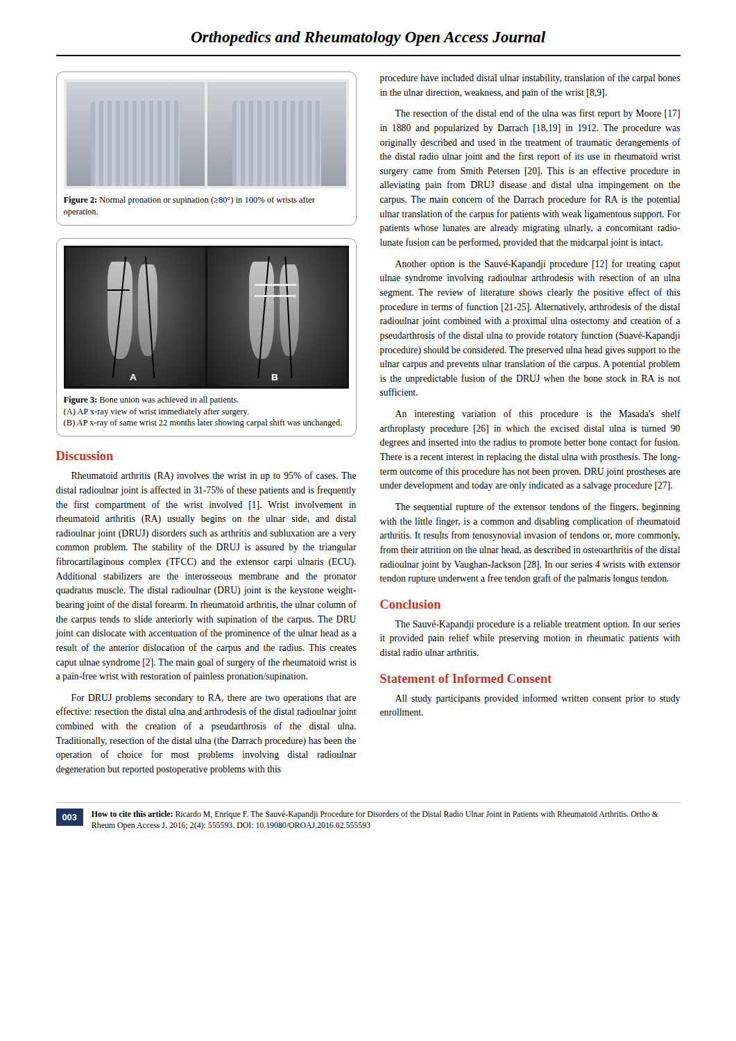Orthopedics and Rheumatology Open Access Journal
Figure 2: Normal pronation or supination (≥80°) in 100% of wrists after operation.
A
B
Figure 3: Bone union was achieved in all patients.
(A) AP x-ray view of wrist immediately after surgery.
(B) AP x-ray of same wrist 22 months later showing carpal shift was unchanged.
Discussion
Rheumatoid arthritis (RA) involves the wrist in up to 95% of cases. The distal radioulnar joint is affected in 31-75% of these patients and is frequently the first compartment of the wrist involved [1]. Wrist involvement in rheumatoid arthritis (RA) usually begins on the ulnar side, and distal radioulnar joint (DRUJ) disorders such as arthritis and subluxation are a very common problem. The stability of the DRUJ is assured by the triangular fibrocartilaginous complex (TFCC) and the extensor carpi ulnaris (ECU). Additional stabilizers are the interosseous membrane and the pronator quadratus muscle. The distal radioulnar (DRU) joint is the keystone weight-bearing joint of the distal forearm. In rheumatoid arthritis, the ulnar column of the carpus tends to slide anteriorly with supination of the carpus. The DRU joint can dislocate with accentuation of the prominence of the ulnar head as a result of the anterior dislocation of the carpus and the radius. This creates caput ulnae syndrome [2]. The main goal of surgery of the rheumatoid wrist is a pain-free wrist with restoration of painless pronation/supination.
For DRUJ problems secondary to RA, there are two operations that are effective: resection the distal ulna and arthrodesis of the distal radioulnar joint combined with the creation of a pseudarthrosis of the distal ulna. Traditionally, resection of the distal ulna (the Darrach procedure) has been the operation of choice for most problems involving distal radioulnar degeneration but reported postoperative problems with this
procedure have included distal ulnar instability, translation of the carpal bones in the ulnar direction, weakness, and pain of the wrist [8,9].
The resection of the distal end of the ulna was first report by Moore [17] in 1880 and popularized by Darrach [18,19] in 1912. The procedure was originally described and used in the treatment of traumatic derangements of the distal radio ulnar joint and the first report of its use in rheumatoid wrist surgery came from Smith Petersen [20]. This is an effective procedure in alleviating pain from DRUJ disease and distal ulna impingement on the carpus. The main concern of the Darrach procedure for RA is the potential ulnar translation of the carpus for patients with weak ligamentous support. For patients whose lunates are already migrating ulnarly, a concomitant radio-lunate fusion can be performed, provided that the midcarpal joint is intact.
Another option is the Sauvé-Kapandji procedure [12] for treating caput ulnae syndrome involving radioulnar arthrodesis with resection of an ulna segment. The review of literature shows clearly the positive effect of this procedure in terms of function [21-25]. Alternatively, arthrodesis of the distal radioulnar joint combined with a proximal ulna ostectomy and creation of a pseudarthrosis of the distal ulna to provide rotatory function (Suavé-Kapandji procedure) should be considered. The preserved ulna head gives support to the ulnar carpus and prevents ulnar translation of the carpus. A potential problem is the unpredictable fusion of the DRUJ when the bone stock in RA is not sufficient.
An interesting variation of this procedure is the Masada's shelf arthroplasty procedure [26] in which the excised distal ulna is turned 90 degrees and inserted into the radius to promote better bone contact for fusion. There is a recent interest in replacing the distal ulna with prosthesis. The long-term outcome of this procedure has not been proven. DRU joint prostheses are under development and today are only indicated as a salvage procedure [27].
The sequential rupture of the extensor tendons of the fingers, beginning with the little finger, is a common and disabling complication of rheumatoid arthritis. It results from tenosynovial invasion of tendons or, more commonly, from their attrition on the ulnar head, as described in osteoarthritis of the distal radioulnar joint by Vaughan-Jackson [28]. In our series 4 wrists with extensor tendon rupture underwent a free tendon graft of the palmaris longus tendon.
Conclusion
The Sauvé-Kapandji procedure is a reliable treatment option. In our series it provided pain relief while preserving motion in rheumatic patients with distal radio ulnar arthritis.
Statement of Informed Consent
All study participants provided informed written consent prior to study enrollment.
003
How to cite this article: Ricardo M, Enrique F. The Sauvé-Kapandji Procedure for Disorders of the Distal Radio Ulnar Joint in Patients with Rheumatoid Arthritis. Ortho & Rheum Open Access J. 2016; 2(4): 555593. DOI: 10.19080/OROAJ.2016.02.555593